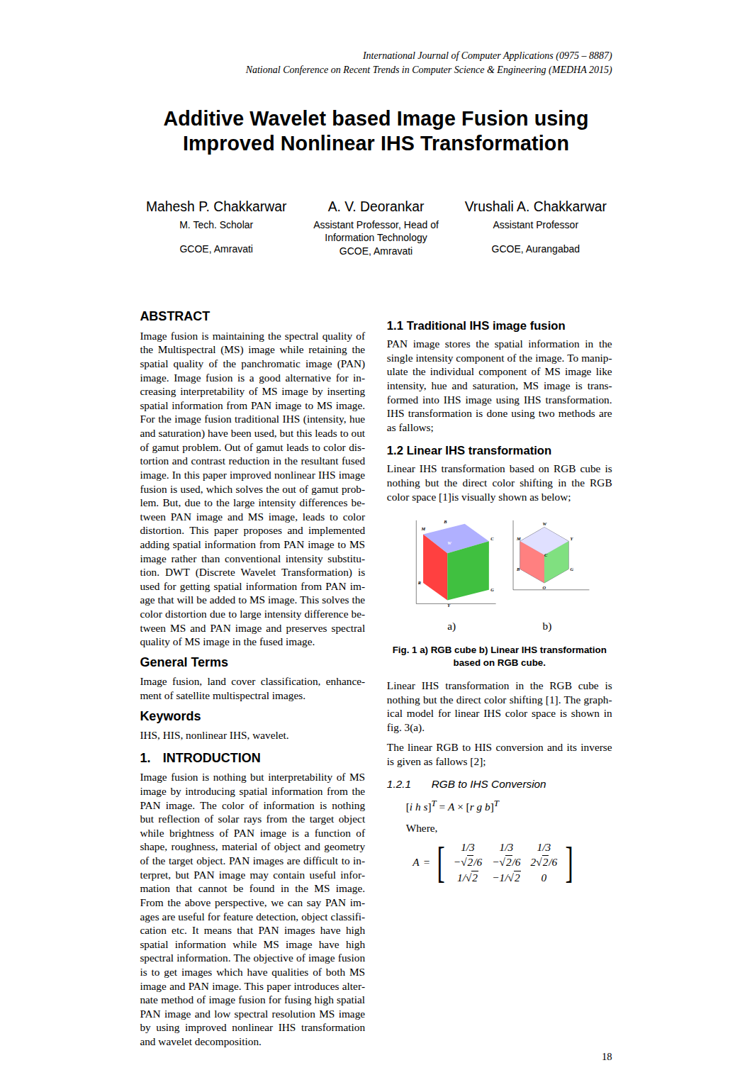International Journal of Computer Applications (0975 – 8887)
National Conference on Recent Trends in Computer Science & Engineering (MEDHA 2015)
Additive Wavelet based Image Fusion using
Improved Nonlinear IHS Transformation
Mahesh P. Chakkarwar
M. Tech. Scholar GCOE, Amravati
A. V. Deorankar
Assistant Professor, Head of Information Technology GCOE, Amravati
Vrushali A. Chakkarwar
Assistant Professor GCOE, Aurangabad
ABSTRACT
Image fusion is maintaining the spectral quality of the Multispectral (MS) image while retaining the spatial quality of the panchromatic image (PAN) image. Image fusion is a good alternative for increasing interpretability of MS image by inserting spatial information from PAN image to MS image. For the image fusion traditional IHS (intensity, hue and saturation) have been used, but this leads to out of gamut problem. Out of gamut leads to color distortion and contrast reduction in the resultant fused image. In this paper improved nonlinear IHS image fusion is used, which solves the out of gamut problem. But, due to the large intensity differences between PAN image and MS image, leads to color distortion. This paper proposes and implemented adding spatial information from PAN image to MS image rather than conventional intensity substitution. DWT (Discrete Wavelet Transformation) is used for getting spatial information from PAN image that will be added to MS image. This solves the color distortion due to large intensity difference between MS and PAN image and preserves spectral quality of MS image in the fused image.
General Terms
Image fusion, land cover classification, enhancement of satellite multispectral images.
Keywords
IHS, HIS, nonlinear IHS, wavelet.
1. INTRODUCTION
Image fusion is nothing but interpretability of MS image by introducing spatial information from the PAN image. The color of information is nothing but reflection of solar rays from the target object while brightness of PAN image is a function of shape, roughness, material of object and geometry of the target object. PAN images are difficult to interpret, but PAN image may contain useful information that cannot be found in the MS image. From the above perspective, we can say PAN images are useful for feature detection, object classification etc. It means that PAN images have high spatial information while MS image have high spectral information. The objective of image fusion is to get images which have qualities of both MS image and PAN image. This paper introduces alternate method of image fusion for fusing high spatial PAN image and low spectral resolution MS image by using improved nonlinear IHS transformation and wavelet decomposition.
1.1 Traditional IHS image fusion
PAN image stores the spatial information in the single intensity component of the image. To manipulate the individual component of MS image like intensity, hue and saturation, MS image is transformed into IHS image using IHS transformation. IHS transformation is done using two methods are as fallows;
1.2 Linear IHS transformation
Linear IHS transformation based on RGB cube is nothing but the direct color shifting in the RGB color space [1]is visually shown as below;
a) b)
Fig. 1 a) RGB cube b) Linear IHS transformation based on RGB cube.
Linear IHS transformation in the RGB cube is nothing but the direct color shifting [1]. The graphical model for linear IHS color space is shown in fig. 3(a).
The linear RGB to HIS conversion and its inverse is given as fallows [2];
1.2.1 RGB to IHS Conversion
[i h s]T = A × [r g b]T
Where,
A = [
| 1/3 | 1/3 | 1/3 |
| − √ 2 /6 | − √ 2 /6 | 2 √ 2 /6 |
| 1/ √ 2 | −1/ √ 2 | 0 |
]
18